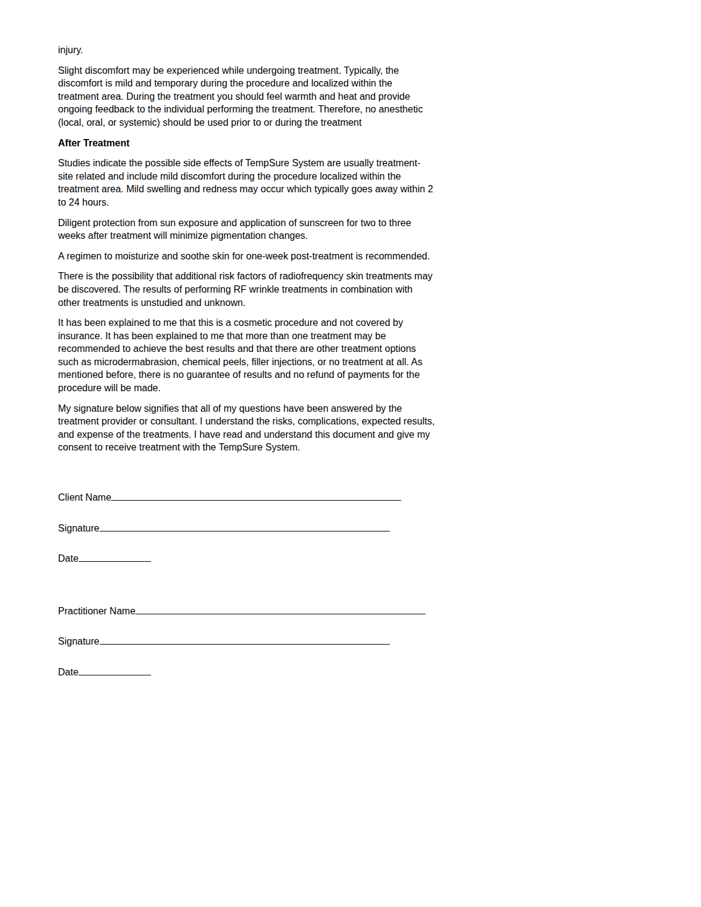injury.
Slight discomfort may be experienced while undergoing treatment. Typically, the discomfort is mild and temporary during the procedure and localized within the treatment area. During the treatment you should feel warmth and heat and provide ongoing feedback to the individual performing the treatment. Therefore, no anesthetic (local, oral, or systemic) should be used prior to or during the treatment
After Treatment
Studies indicate the possible side effects of TempSure System are usually treatment-site related and include mild discomfort during the procedure localized within the treatment area. Mild swelling and redness may occur which typically goes away within 2 to 24 hours.
Diligent protection from sun exposure and application of sunscreen for two to three weeks after treatment will minimize pigmentation changes.
A regimen to moisturize and soothe skin for one-week post-treatment is recommended.
There is the possibility that additional risk factors of radiofrequency skin treatments may be discovered. The results of performing RF wrinkle treatments in combination with other treatments is unstudied and unknown.
It has been explained to me that this is a cosmetic procedure and not covered by insurance. It has been explained to me that more than one treatment may be recommended to achieve the best results and that there are other treatment options such as microdermabrasion, chemical peels, filler injections, or no treatment at all. As mentioned before, there is no guarantee of results and no refund of payments for the procedure will be made.
My signature below signifies that all of my questions have been answered by the treatment provider or consultant. I understand the risks, complications, expected results, and expense of the treatments. I have read and understand this document and give my consent to receive treatment with the TempSure System.
Client Name
Signature
Date
Practitioner Name
Signature
Date